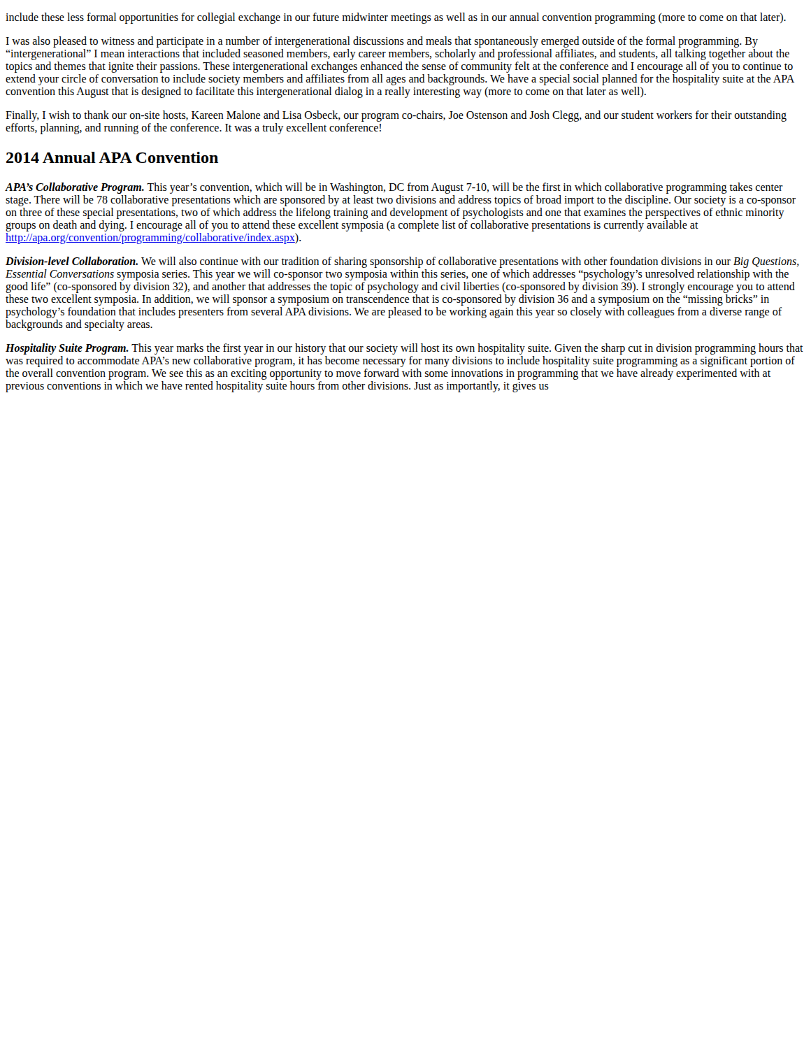include these less formal opportunities for collegial exchange in our future midwinter meetings as well as in our annual convention programming (more to come on that later).
I was also pleased to witness and participate in a number of intergenerational discussions and meals that spontaneously emerged outside of the formal programming. By “intergenerational” I mean interactions that included seasoned members, early career members, scholarly and professional affiliates, and students, all talking together about the topics and themes that ignite their passions. These intergenerational exchanges enhanced the sense of community felt at the conference and I encourage all of you to continue to extend your circle of conversation to include society members and affiliates from all ages and backgrounds. We have a special social planned for the hospitality suite at the APA convention this August that is designed to facilitate this intergenerational dialog in a really interesting way (more to come on that later as well).
Finally, I wish to thank our on-site hosts, Kareen Malone and Lisa Osbeck, our program co-chairs, Joe Ostenson and Josh Clegg, and our student workers for their outstanding efforts, planning, and running of the conference. It was a truly excellent conference!
2014 Annual APA Convention
APA’s Collaborative Program. This year’s convention, which will be in Washington, DC from August 7-10, will be the first in which collaborative programming takes center stage. There will be 78 collaborative presentations which are sponsored by at least two divisions and address topics of broad import to the discipline. Our society is a co-sponsor on three of these special presentations, two of which address the lifelong training and development of psychologists and one that examines the perspectives of ethnic minority groups on death and dying. I encourage all of you to attend these excellent symposia (a complete list of collaborative presentations is currently available at http://apa.org/convention/programming/collaborative/index.aspx).
Division-level Collaboration. We will also continue with our tradition of sharing sponsorship of collaborative presentations with other foundation divisions in our Big Questions, Essential Conversations symposia series. This year we will co-sponsor two symposia within this series, one of which addresses “psychology’s unresolved relationship with the good life” (co-sponsored by division 32), and another that addresses the topic of psychology and civil liberties (co-sponsored by division 39). I strongly encourage you to attend these two excellent symposia. In addition, we will sponsor a symposium on transcendence that is co-sponsored by division 36 and a symposium on the “missing bricks” in psychology’s foundation that includes presenters from several APA divisions. We are pleased to be working again this year so closely with colleagues from a diverse range of backgrounds and specialty areas.
Hospitality Suite Program. This year marks the first year in our history that our society will host its own hospitality suite. Given the sharp cut in division programming hours that was required to accommodate APA’s new collaborative program, it has become necessary for many divisions to include hospitality suite programming as a significant portion of the overall convention program. We see this as an exciting opportunity to move forward with some innovations in programming that we have already experimented with at previous conventions in which we have rented hospitality suite hours from other divisions. Just as importantly, it gives us